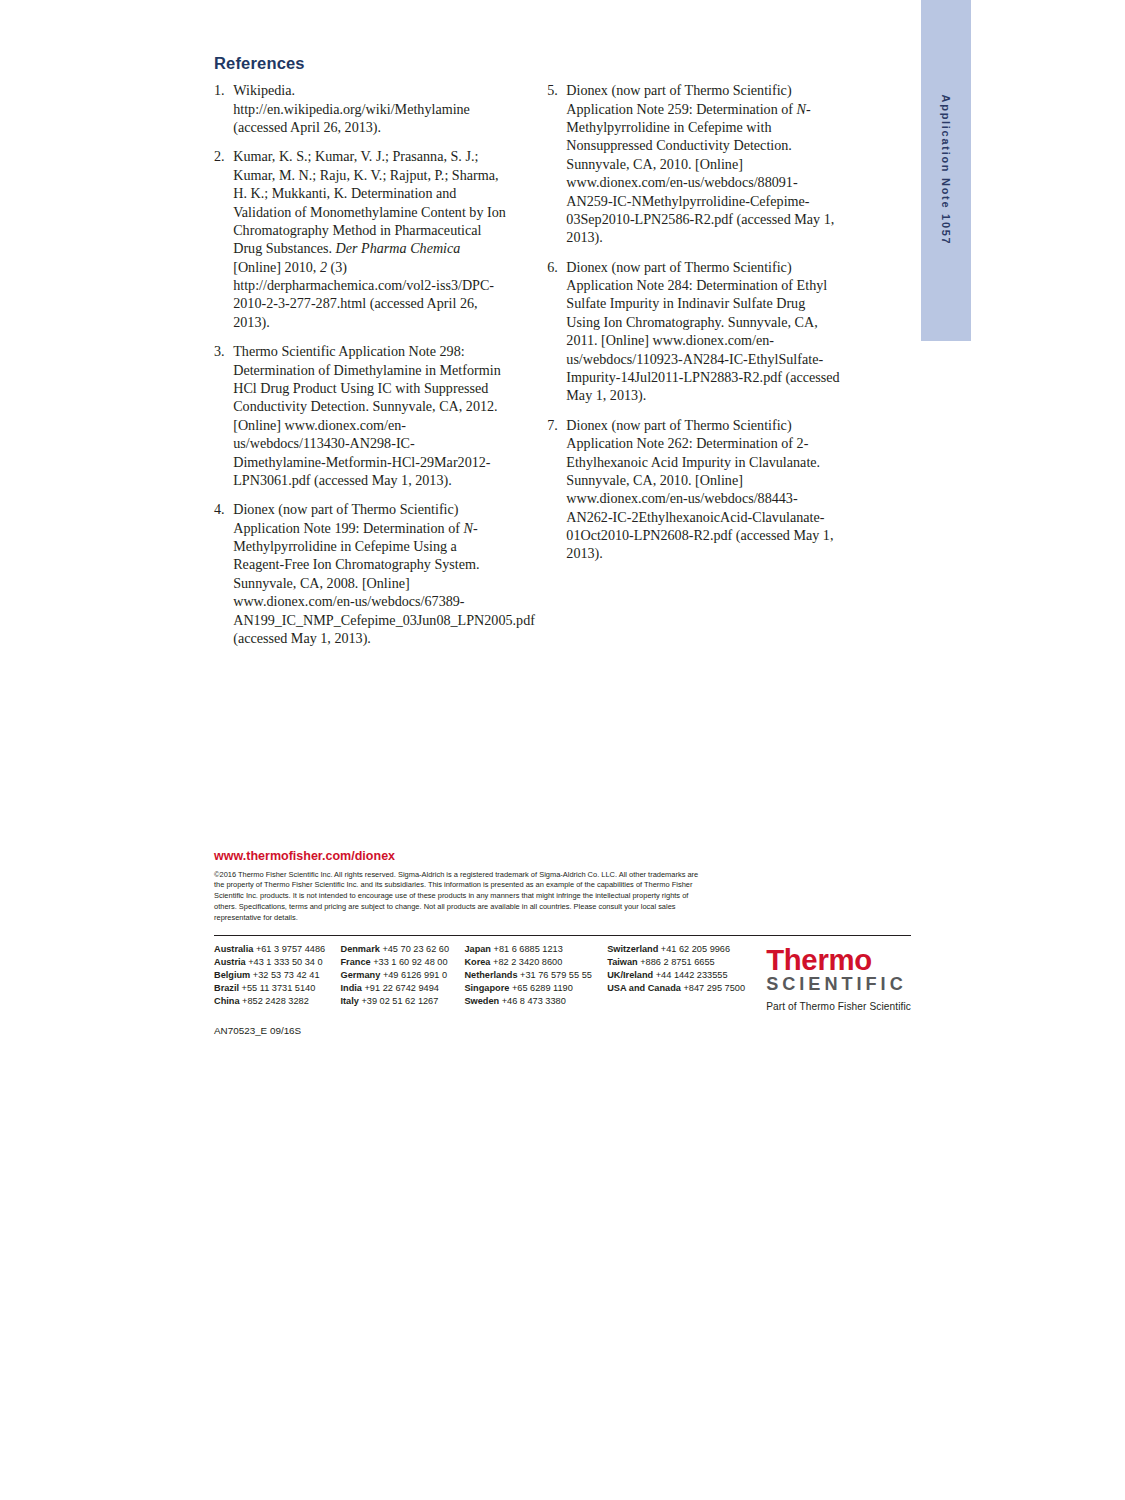Application Note 1057
References
1. Wikipedia. http://en.wikipedia.org/wiki/Methylamine (accessed April 26, 2013).
2. Kumar, K. S.; Kumar, V. J.; Prasanna, S. J.; Kumar, M. N.; Raju, K. V.; Rajput, P.; Sharma, H. K.; Mukkanti, K. Determination and Validation of Monomethylamine Content by Ion Chromatography Method in Pharmaceutical Drug Substances. Der Pharma Chemica [Online] 2010, 2 (3) http://derpharmachemica.com/vol2-iss3/DPC-2010-2-3-277-287.html (accessed April 26, 2013).
3. Thermo Scientific Application Note 298: Determination of Dimethylamine in Metformin HCl Drug Product Using IC with Suppressed Conductivity Detection. Sunnyvale, CA, 2012. [Online] www.dionex.com/en-us/webdocs/113430-AN298-IC-Dimethylamine-Metformin-HCl-29Mar2012-LPN3061.pdf (accessed May 1, 2013).
4. Dionex (now part of Thermo Scientific) Application Note 199: Determination of N-Methylpyrrolidine in Cefepime Using a Reagent-Free Ion Chromatography System. Sunnyvale, CA, 2008. [Online] www.dionex.com/en-us/webdocs/67389-AN199_IC_NMP_Cefepime_03Jun08_LPN2005.pdf (accessed May 1, 2013).
5. Dionex (now part of Thermo Scientific) Application Note 259: Determination of N-Methylpyrrolidine in Cefepime with Nonsuppressed Conductivity Detection. Sunnyvale, CA, 2010. [Online] www.dionex.com/en-us/webdocs/88091-AN259-IC-NMethylpyrrolidine-Cefepime-03Sep2010-LPN2586-R2.pdf (accessed May 1, 2013).
6. Dionex (now part of Thermo Scientific) Application Note 284: Determination of Ethyl Sulfate Impurity in Indinavir Sulfate Drug Using Ion Chromatography. Sunnyvale, CA, 2011. [Online] www.dionex.com/en-us/webdocs/110923-AN284-IC-EthylSulfate-Impurity-14Jul2011-LPN2883-R2.pdf (accessed May 1, 2013).
7. Dionex (now part of Thermo Scientific) Application Note 262: Determination of 2-Ethylhexanoic Acid Impurity in Clavulanate. Sunnyvale, CA, 2010. [Online] www.dionex.com/en-us/webdocs/88443-AN262-IC-2EthylhexanoicAcid-Clavulanate-01Oct2010-LPN2608-R2.pdf (accessed May 1, 2013).
www.thermofisher.com/dionex
©2016 Thermo Fisher Scientific Inc. All rights reserved. Sigma-Aldrich is a registered trademark of Sigma-Aldrich Co. LLC. All other trademarks are the property of Thermo Fisher Scientific Inc. and its subsidiaries. This information is presented as an example of the capabilities of Thermo Fisher Scientific Inc. products. It is not intended to encourage use of these products in any manners that might infringe the intellectual property rights of others. Specifications, terms and pricing are subject to change. Not all products are available in all countries. Please consult your local sales representative for details.
| Australia +61 3 9757 4486 | Denmark +45 70 23 62 60 | Japan +81 6 6885 1213 | Switzerland +41 62 205 9966 |
| Austria +43 1 333 50 34 0 | France +33 1 60 92 48 00 | Korea +82 2 3420 8600 | Taiwan +886 2 8751 6655 |
| Belgium +32 53 73 42 41 | Germany +49 6126 991 0 | Netherlands +31 76 579 55 55 | UK/Ireland +44 1442 233555 |
| Brazil +55 11 3731 5140 | India +91 22 6742 9494 | Singapore +65 6289 1190 | USA and Canada +847 295 7500 |
| China +852 2428 3282 | Italy +39 02 51 62 1267 | Sweden +46 8 473 3380 | |
Thermo
SCIENTIFIC
Part of Thermo Fisher Scientific
AN70523_E 09/16S